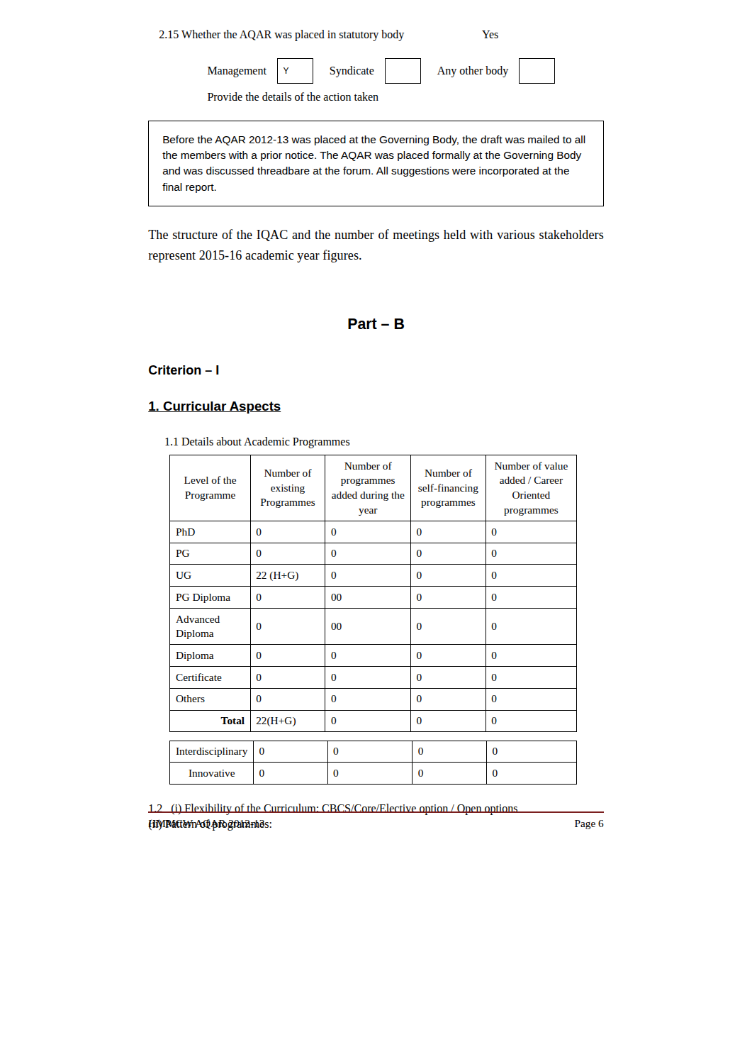2.15 Whether the AQAR was placed in statutory body Yes
Management Y Syndicate Any other body
Provide the details of the action taken
Before the AQAR 2012-13 was placed at the Governing Body, the draft was mailed to all the members with a prior notice. The AQAR was placed formally at the Governing Body and was discussed threadbare at the forum. All suggestions were incorporated at the final report.
The structure of the IQAC and the number of meetings held with various stakeholders represent 2015-16 academic year figures.
Part – B
Criterion – I
1. Curricular Aspects
1.1 Details about Academic Programmes
| Level of the Programme | Number of existing Programmes | Number of programmes added during the year | Number of self-financing programmes | Number of value added / Career Oriented programmes |
| --- | --- | --- | --- | --- |
| PhD | 0 | 0 | 0 | 0 |
| PG | 0 | 0 | 0 | 0 |
| UG | 22 (H+G) | 0 | 0 | 0 |
| PG Diploma | 0 | 00 | 0 | 0 |
| Advanced Diploma | 0 | 00 | 0 | 0 |
| Diploma | 0 | 0 | 0 | 0 |
| Certificate | 0 | 0 | 0 | 0 |
| Others | 0 | 0 | 0 | 0 |
| Total | 22(H+G) | 0 | 0 | 0 |
| Interdisciplinary | 0 | 0 | 0 | 0 |
| Innovative | 0 | 0 | 0 | 0 |
1.2 (i) Flexibility of the Curriculum: CBCS/Core/Elective option / Open options
(ii) Pattern of programmes:
HMMCW AQAR 2012-13 Page 6